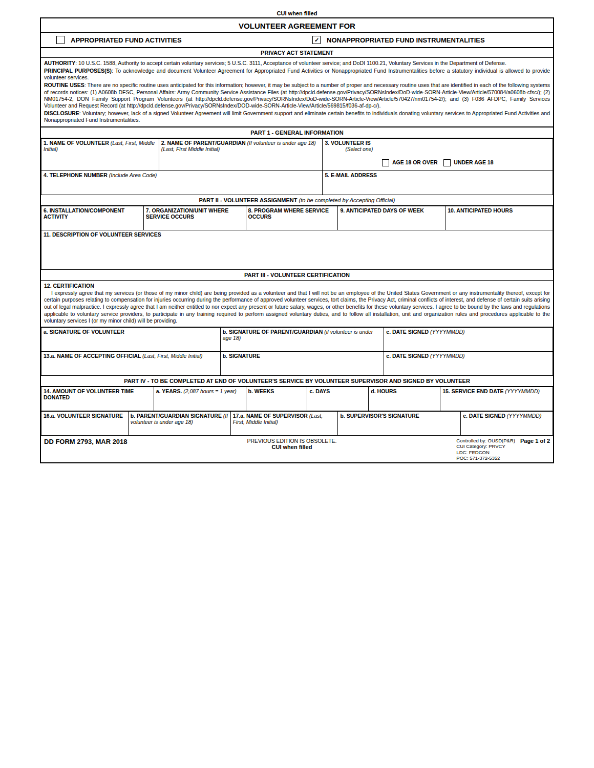CUI when filled
VOLUNTEER AGREEMENT FOR
APPROPRIATED FUND ACTIVITIES
✓ NONAPPROPRIATED FUND INSTRUMENTALITIES
PRIVACY ACT STATEMENT
AUTHORITY: 10 U.S.C. 1588, Authority to accept certain voluntary services; 5 U.S.C. 3111, Acceptance of volunteer service; and DoDI 1100.21, Voluntary Services in the Department of Defense.
PRINCIPAL PURPOSES(S): To acknowledge and document Volunteer Agreement for Appropriated Fund Activities or Nonappropriated Fund Instrumentalities before a statutory individual is allowed to provide volunteer services.
ROUTINE USES: There are no specific routine uses anticipated for this information; however, it may be subject to a number of proper and necessary routine uses that are identified in each of the following systems of records notices: (1) A0608b DFSC, Personal Affairs: Army Community Service Assistance Files (at http://dpcld.defense.gov/Privacy/SORNsIndex/DoD-wide-SORN-Article-View/Article/570084/a0608b-cfsc/); (2) NM01754-2, DON Family Support Program Volunteers (at http://dpcld.defense.gov/Privacy/SORNsIndex/DoD-wide-SORN-Article-View/Article/570427/nm01754-2/); and (3) F036 AFDPC, Family Services Volunteer and Request Record (at http://dpcld.defense.gov/Privacy/SORNsIndex/DOD-wide-SORN-Article-View/Article/569815/f036-af-dp-c/).
DISCLOSURE: Voluntary; however, lack of a signed Volunteer Agreement will limit Government support and eliminate certain benefits to individuals donating voluntary services to Appropriated Fund Activities and Nonappropriated Fund Instrumentalities.
PART 1 - GENERAL INFORMATION
| 1. NAME OF VOLUNTEER (Last, First, Middle Initial) | 2. NAME OF PARENT/GUARDIAN (If volunteer is under age 18) (Last, First Middle Initial) | 3. VOLUNTEER IS (Select one) AGE 18 OR OVER UNDER AGE 18 |
| 4. TELEPHONE NUMBER (Include Area Code) | 5. E-MAIL ADDRESS |
PART II - VOLUNTEER ASSIGNMENT (to be completed by Accepting Official)
| 6. INSTALLATION/COMPONENT ACTIVITY | 7. ORGANIZATION/UNIT WHERE SERVICE OCCURS | 8. PROGRAM WHERE SERVICE OCCURS | 9. ANTICIPATED DAYS OF WEEK | 10. ANTICIPATED HOURS |
| 11. DESCRIPTION OF VOLUNTEER SERVICES |
PART III - VOLUNTEER CERTIFICATION
12. CERTIFICATION
I expressly agree that my services (or those of my minor child) are being provided as a volunteer and that I will not be an employee of the United States Government or any instrumentality thereof, except for certain purposes relating to compensation for injuries occurring during the performance of approved volunteer services, tort claims, the Privacy Act, criminal conflicts of interest, and defense of certain suits arising out of legal malpractice. I expressly agree that I am neither entitled to nor expect any present or future salary, wages, or other benefits for these voluntary services. I agree to be bound by the laws and regulations applicable to voluntary service providers, to participate in any training required to perform assigned voluntary duties, and to follow all installation, unit and organization rules and procedures applicable to the voluntary services I (or my minor child) will be providing.
| a. SIGNATURE OF VOLUNTEER | b. SIGNATURE OF PARENT/GUARDIAN (if volunteer is under age 18) | c. DATE SIGNED (YYYYMMDD) |
| 13.a. NAME OF ACCEPTING OFFICIAL (Last, First, Middle Initial) | b. SIGNATURE | c. DATE SIGNED (YYYYMMDD) |
PART IV - TO BE COMPLETED AT END OF VOLUNTEER'S SERVICE BY VOLUNTEER SUPERVISOR AND SIGNED BY VOLUNTEER
| 14. AMOUNT OF VOLUNTEER TIME DONATED | a. YEARS. (2,087 hours = 1 year) | b. WEEKS | c. DAYS | d. HOURS | 15. SERVICE END DATE (YYYYMMDD) |
| 16.a. VOLUNTEER SIGNATURE | b. PARENT/GUARDIAN SIGNATURE (If volunteer is under age 18) | 17.a. NAME OF SUPERVISOR (Last, First, Middle Initial) | b. SUPERVISOR'S SIGNATURE | c. DATE SIGNED (YYYYMMDD) |
DD FORM 2793, MAR 2018
PREVIOUS EDITION IS OBSOLETE.
CUI when filled
Controlled by: OUSD(P&R)
CUI Category: PRVCY
LDC: FEDCON
POC: 571-372-5352
Page 1 of 2